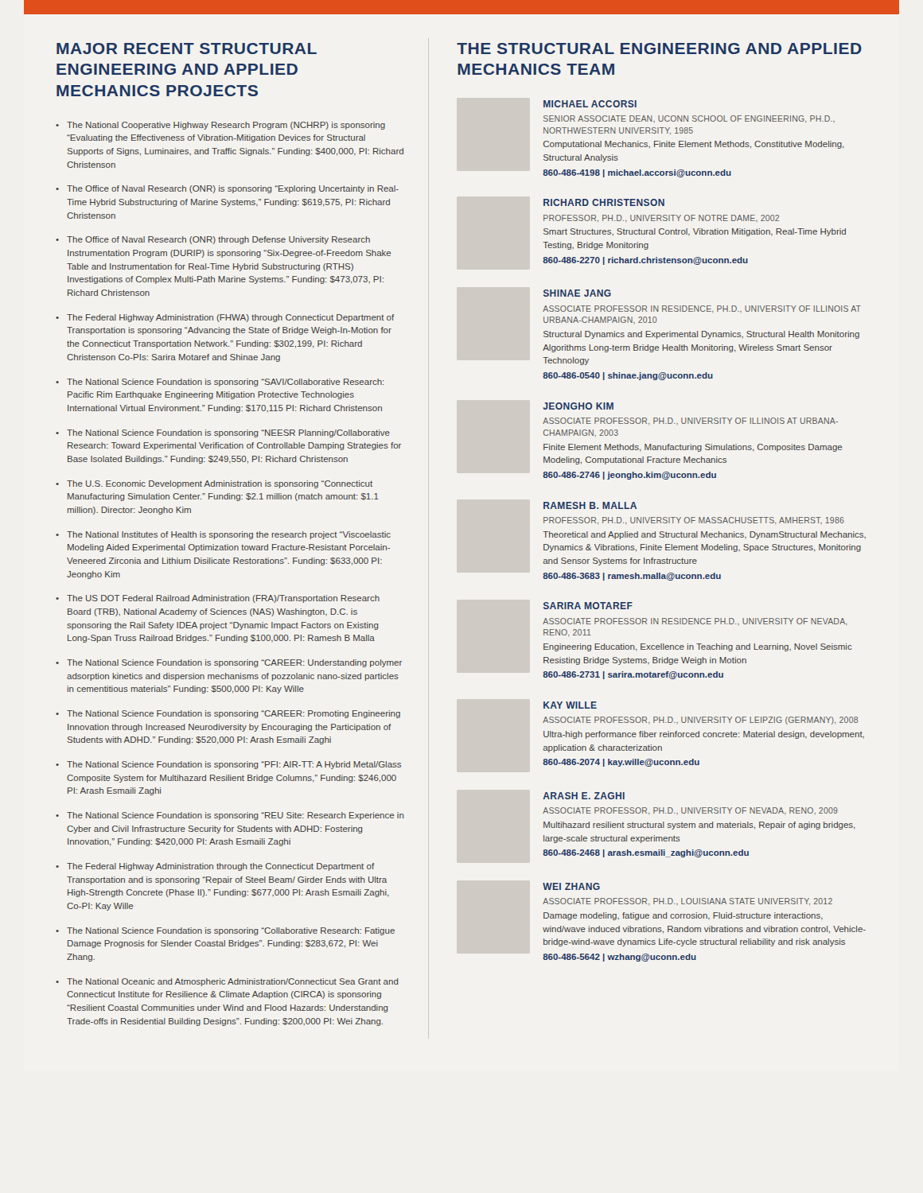Major Recent Structural Engineering and Applied Mechanics Projects
The National Cooperative Highway Research Program (NCHRP) is sponsoring “Evaluating the Effectiveness of Vibration-Mitigation Devices for Structural Supports of Signs, Luminaires, and Traffic Signals.” Funding: $400,000, PI: Richard Christenson
The Office of Naval Research (ONR) is sponsoring “Exploring Uncertainty in Real-Time Hybrid Substructuring of Marine Systems,” Funding: $619,575, PI: Richard Christenson
The Office of Naval Research (ONR) through Defense University Research Instrumentation Program (DURIP) is sponsoring “Six-Degree-of-Freedom Shake Table and Instrumentation for Real-Time Hybrid Substructuring (RTHS) Investigations of Complex Multi-Path Marine Systems.” Funding: $473,073, PI: Richard Christenson
The Federal Highway Administration (FHWA) through Connecticut Department of Transportation is sponsoring “Advancing the State of Bridge Weigh-In-Motion for the Connecticut Transportation Network.” Funding: $302,199, PI: Richard Christenson Co-PIs: Sarira Motaref and Shinae Jang
The National Science Foundation is sponsoring “SAVI/Collaborative Research: Pacific Rim Earthquake Engineering Mitigation Protective Technologies International Virtual Environment.” Funding: $170,115 PI: Richard Christenson
The National Science Foundation is sponsoring “NEESR Planning/Collaborative Research: Toward Experimental Verification of Controllable Damping Strategies for Base Isolated Buildings.” Funding: $249,550, PI: Richard Christenson
The U.S. Economic Development Administration is sponsoring “Connecticut Manufacturing Simulation Center.” Funding: $2.1 million (match amount: $1.1 million). Director: Jeongho Kim
The National Institutes of Health is sponsoring the research project “Viscoelastic Modeling Aided Experimental Optimization toward Fracture-Resistant Porcelain-Veneered Zirconia and Lithium Disilicate Restorations”. Funding: $633,000 PI: Jeongho Kim
The US DOT Federal Railroad Administration (FRA)/Transportation Research Board (TRB), National Academy of Sciences (NAS) Washington, D.C. is sponsoring the Rail Safety IDEA project “Dynamic Impact Factors on Existing Long-Span Truss Railroad Bridges.” Funding $100,000. PI: Ramesh B Malla
The National Science Foundation is sponsoring “CAREER: Understanding polymer adsorption kinetics and dispersion mechanisms of pozzolanic nano-sized particles in cementitious materials” Funding: $500,000 PI: Kay Wille
The National Science Foundation is sponsoring “CAREER: Promoting Engineering Innovation through Increased Neurodiversity by Encouraging the Participation of Students with ADHD.” Funding: $520,000 PI: Arash Esmaili Zaghi
The National Science Foundation is sponsoring “PFI: AIR-TT: A Hybrid Metal/Glass Composite System for Multihazard Resilient Bridge Columns,” Funding: $246,000 PI: Arash Esmaili Zaghi
The National Science Foundation is sponsoring “REU Site: Research Experience in Cyber and Civil Infrastructure Security for Students with ADHD: Fostering Innovation,” Funding: $420,000 PI: Arash Esmaili Zaghi
The Federal Highway Administration through the Connecticut Department of Transportation and is sponsoring “Repair of Steel Beam/ Girder Ends with Ultra High-Strength Concrete (Phase II).” Funding: $677,000 PI: Arash Esmaili Zaghi, Co-PI: Kay Wille
The National Science Foundation is sponsoring “Collaborative Research: Fatigue Damage Prognosis for Slender Coastal Bridges”. Funding: $283,672, PI: Wei Zhang.
The National Oceanic and Atmospheric Administration/Connecticut Sea Grant and Connecticut Institute for Resilience & Climate Adaption (CIRCA) is sponsoring “Resilient Coastal Communities under Wind and Flood Hazards: Understanding Trade-offs in Residential Building Designs”. Funding: $200,000 PI: Wei Zhang.
The Structural Engineering and Applied Mechanics Team
Michael Accorsi
Senior Associate Dean, UConn School of Engineering, Ph.D., Northwestern University, 1985
Computational Mechanics, Finite Element Methods, Constitutive Modeling, Structural Analysis
860-486-4198 | michael.accorsi@uconn.edu
Richard Christenson
Professor, Ph.D., University of Notre Dame, 2002
Smart Structures, Structural Control, Vibration Mitigation, Real-Time Hybrid Testing, Bridge Monitoring
860-486-2270 | richard.christenson@uconn.edu
Shinae Jang
Associate Professor in Residence, Ph.D., University of Illinois at Urbana-Champaign, 2010
Structural Dynamics and Experimental Dynamics, Structural Health Monitoring Algorithms Long-term Bridge Health Monitoring, Wireless Smart Sensor Technology
860-486-0540 | shinae.jang@uconn.edu
Jeongho Kim
Associate Professor, Ph.D., University of Illinois at Urbana-Champaign, 2003
Finite Element Methods, Manufacturing Simulations, Composites Damage Modeling, Computational Fracture Mechanics
860-486-2746 | jeongho.kim@uconn.edu
Ramesh B. Malla
Professor, Ph.D., University of Massachusetts, Amherst, 1986
Theoretical and Applied and Structural Mechanics, DynamStructural Mechanics, Dynamics & Vibrations, Finite Element Modeling, Space Structures, Monitoring and Sensor Systems for Infrastructure
860-486-3683 | ramesh.malla@uconn.edu
Sarira Motaref
Associate Professor in Residence Ph.D., University of Nevada, Reno, 2011
Engineering Education, Excellence in Teaching and Learning, Novel Seismic Resisting Bridge Systems, Bridge Weigh in Motion
860-486-2731 | sarira.motaref@uconn.edu
Kay Wille
Associate Professor, Ph.D., University of Leipzig (Germany), 2008
Ultra-high performance fiber reinforced concrete: Material design, development, application & characterization
860-486-2074 | kay.wille@uconn.edu
Arash E. Zaghi
Associate Professor, Ph.D., University of Nevada, Reno, 2009
Multihazard resilient structural system and materials, Repair of aging bridges, large-scale structural experiments
860-486-2468 | arash.esmaili_zaghi@uconn.edu
Wei Zhang
Associate Professor, Ph.D., Louisiana State University, 2012
Damage modeling, fatigue and corrosion, Fluid-structure interactions, wind/wave induced vibrations, Random vibrations and vibration control, Vehicle-bridge-wind-wave dynamics Life-cycle structural reliability and risk analysis
860-486-5642 | wzhang@uconn.edu